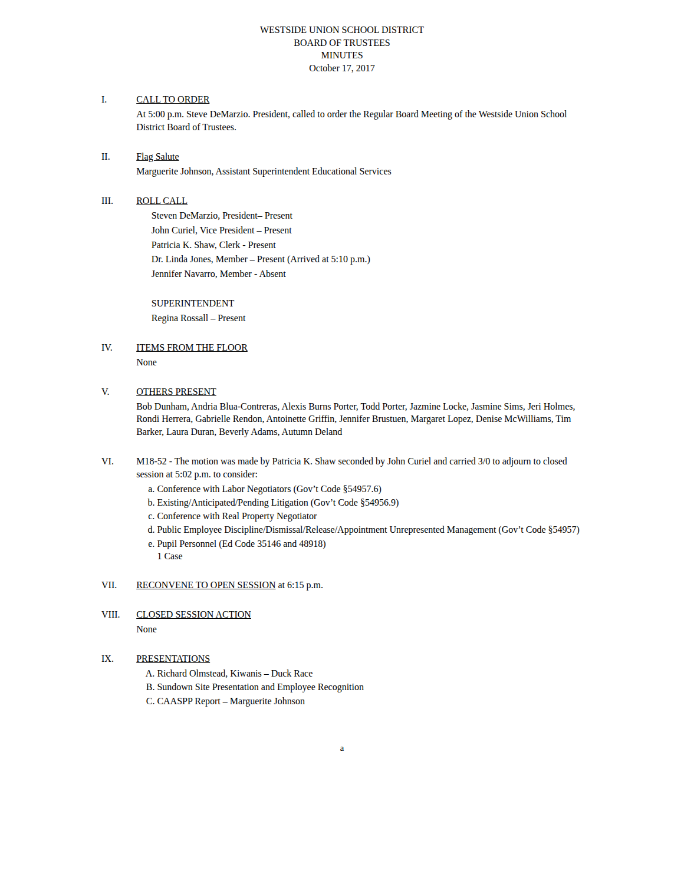WESTSIDE UNION SCHOOL DISTRICT
BOARD OF TRUSTEES
MINUTES
October 17, 2017
I.
CALL TO ORDER
At 5:00 p.m. Steve DeMarzio. President, called to order the Regular Board Meeting of the Westside Union School District Board of Trustees.
II.
Flag Salute
Marguerite Johnson, Assistant Superintendent Educational Services
III.
ROLL CALL
Steven DeMarzio, President– Present
John Curiel, Vice President – Present
Patricia K. Shaw, Clerk - Present
Dr. Linda Jones, Member – Present (Arrived at 5:10 p.m.)
Jennifer Navarro, Member - Absent
SUPERINTENDENT
Regina Rossall – Present
IV.
ITEMS FROM THE FLOOR
None
V.
OTHERS PRESENT
Bob Dunham, Andria Blua-Contreras, Alexis Burns Porter, Todd Porter, Jazmine Locke, Jasmine Sims, Jeri Holmes, Rondi Herrera, Gabrielle Rendon, Antoinette Griffin, Jennifer Brustuen, Margaret Lopez, Denise McWilliams, Tim Barker, Laura Duran, Beverly Adams, Autumn Deland
VI.
M18-52 - The motion was made by Patricia K. Shaw seconded by John Curiel and carried 3/0 to adjourn to closed session at 5:02 p.m. to consider:
Conference with Labor Negotiators (Gov’t Code §54957.6)
Existing/Anticipated/Pending Litigation (Gov’t Code §54956.9)
Conference with Real Property Negotiator
Public Employee Discipline/Dismissal/Release/Appointment Unrepresented Management (Gov’t Code §54957)
Pupil Personnel (Ed Code 35146 and 48918)
1 Case
VII.
RECONVENE TO OPEN SESSION at 6:15 p.m.
VIII.
CLOSED SESSION ACTION
None
IX.
PRESENTATIONS
Richard Olmstead, Kiwanis – Duck Race
Sundown Site Presentation and Employee Recognition
CAASPP Report – Marguerite Johnson
a